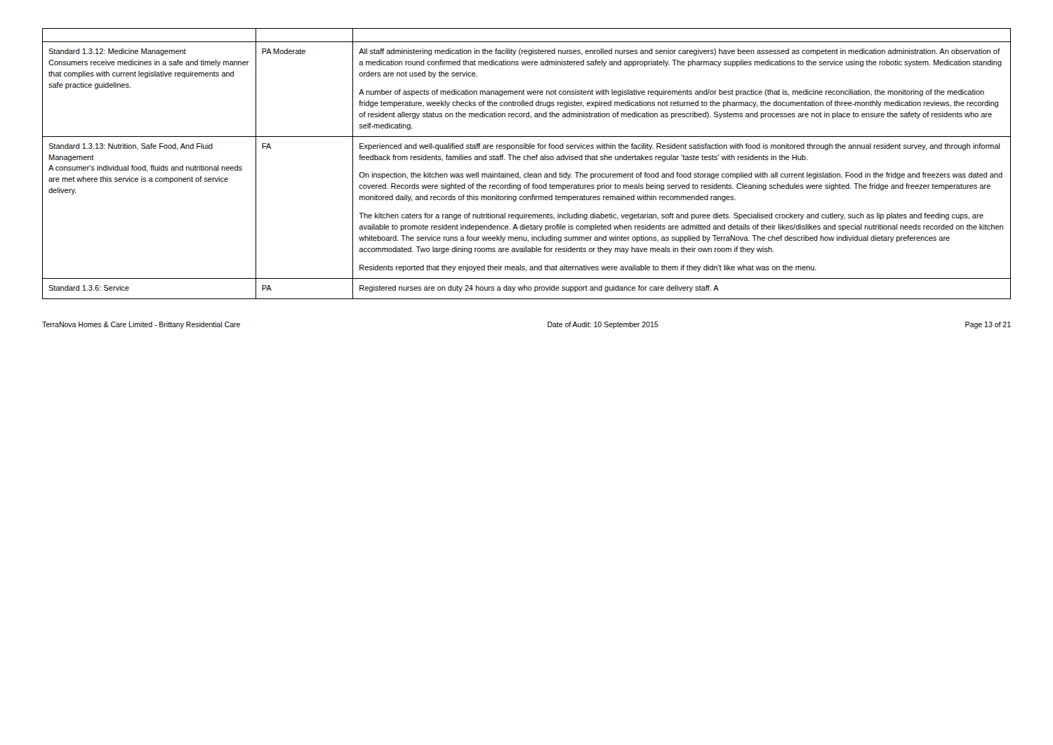| Standard 1.3.12: Medicine Management Consumers receive medicines in a safe and timely manner that complies with current legislative requirements and safe practice guidelines. | PA Moderate | All staff administering medication in the facility (registered nurses, enrolled nurses and senior caregivers) have been assessed as competent in medication administration. An observation of a medication round confirmed that medications were administered safely and appropriately. The pharmacy supplies medications to the service using the robotic system. Medication standing orders are not used by the service. A number of aspects of medication management were not consistent with legislative requirements and/or best practice (that is, medicine reconciliation, the monitoring of the medication fridge temperature, weekly checks of the controlled drugs register, expired medications not returned to the pharmacy, the documentation of three-monthly medication reviews, the recording of resident allergy status on the medication record, and the administration of medication as prescribed). Systems and processes are not in place to ensure the safety of residents who are self-medicating. |
| Standard 1.3.13: Nutrition, Safe Food, And Fluid Management A consumer's individual food, fluids and nutritional needs are met where this service is a component of service delivery. | FA | Experienced and well-qualified staff are responsible for food services within the facility. Resident satisfaction with food is monitored through the annual resident survey, and through informal feedback from residents, families and staff. The chef also advised that she undertakes regular 'taste tests' with residents in the Hub. On inspection, the kitchen was well maintained, clean and tidy. The procurement of food and food storage complied with all current legislation. Food in the fridge and freezers was dated and covered. Records were sighted of the recording of food temperatures prior to meals being served to residents. Cleaning schedules were sighted. The fridge and freezer temperatures are monitored daily, and records of this monitoring confirmed temperatures remained within recommended ranges. The kitchen caters for a range of nutritional requirements, including diabetic, vegetarian, soft and puree diets. Specialised crockery and cutlery, such as lip plates and feeding cups, are available to promote resident independence. A dietary profile is completed when residents are admitted and details of their likes/dislikes and special nutritional needs recorded on the kitchen whiteboard. The service runs a four weekly menu, including summer and winter options, as supplied by TerraNova. The chef described how individual dietary preferences are accommodated. Two large dining rooms are available for residents or they may have meals in their own room if they wish. Residents reported that they enjoyed their meals, and that alternatives were available to them if they didn't like what was on the menu. |
| Standard 1.3.6: Service | PA | Registered nurses are on duty 24 hours a day who provide support and guidance for care delivery staff. A |
TerraNova Homes & Care Limited - Brittany Residential Care Date of Audit: 10 September 2015 Page 13 of 21